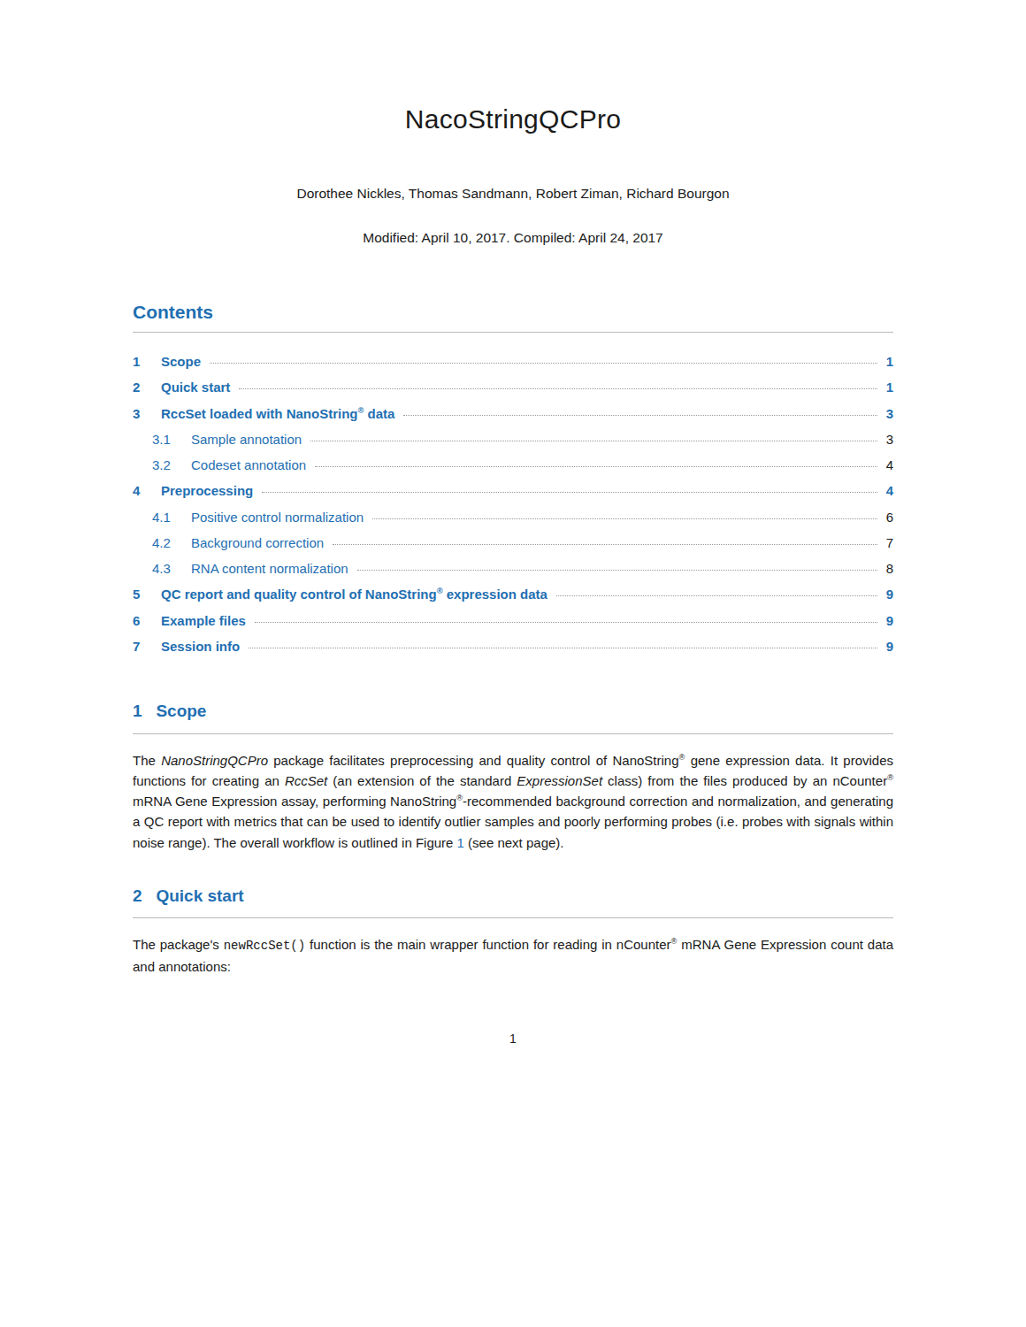NacoStringQCPro
Dorothee Nickles, Thomas Sandmann, Robert Ziman, Richard Bourgon
Modified: April 10, 2017. Compiled: April 24, 2017
Contents
1 Scope 1
2 Quick start 1
3 RccSet loaded with NanoString® data 3
3.1 Sample annotation 3
3.2 Codeset annotation 4
4 Preprocessing 4
4.1 Positive control normalization 6
4.2 Background correction 7
4.3 RNA content normalization 8
5 QC report and quality control of NanoString® expression data 9
6 Example files 9
7 Session info 9
1 Scope
The NanoStringQCPro package facilitates preprocessing and quality control of NanoString® gene expression data. It provides functions for creating an RccSet (an extension of the standard ExpressionSet class) from the files produced by an nCounter® mRNA Gene Expression assay, performing NanoString®-recommended background correction and normalization, and generating a QC report with metrics that can be used to identify outlier samples and poorly performing probes (i.e. probes with signals within noise range). The overall workflow is outlined in Figure 1 (see next page).
2 Quick start
The package's newRccSet() function is the main wrapper function for reading in nCounter® mRNA Gene Expression count data and annotations:
1